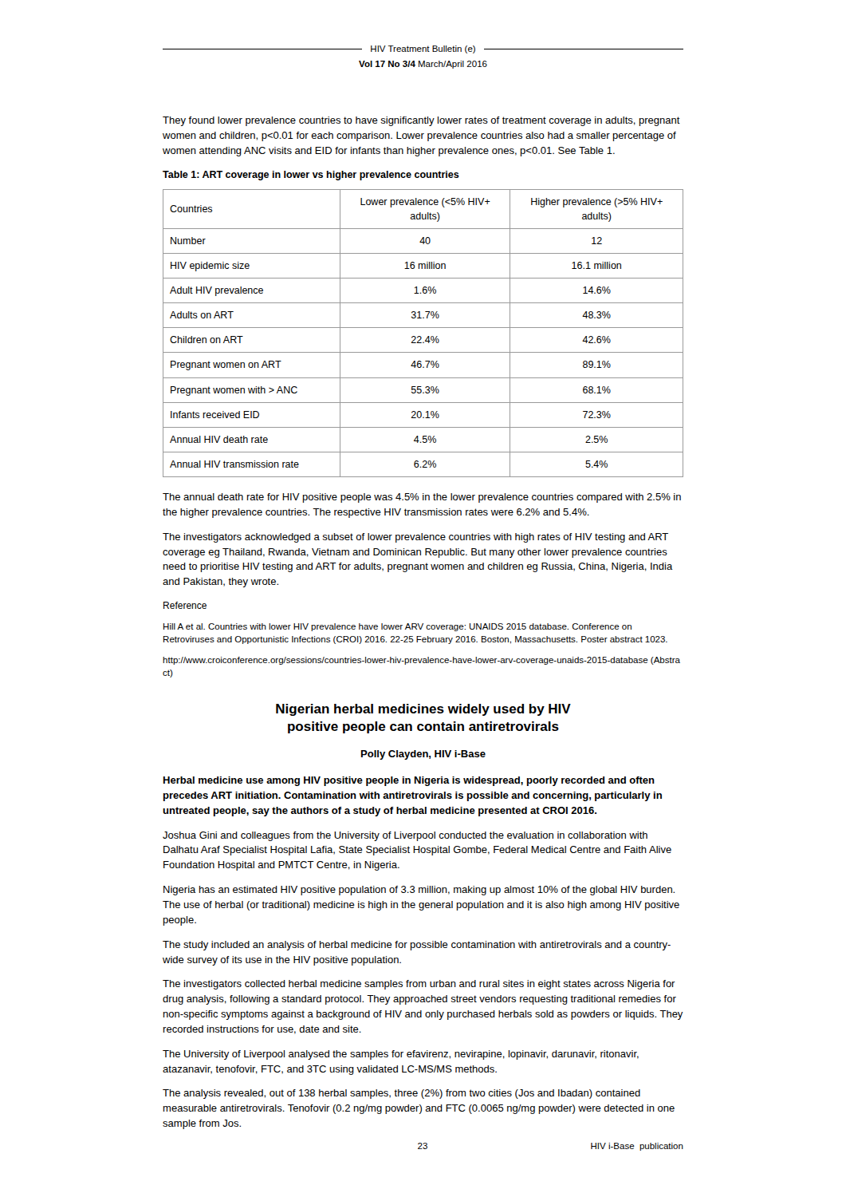HIV Treatment Bulletin (e)
Vol 17 No 3/4 March/April 2016
They found lower prevalence countries to have significantly lower rates of treatment coverage in adults, pregnant women and children, p<0.01 for each comparison. Lower prevalence countries also had a smaller percentage of women attending ANC visits and EID for infants than higher prevalence ones, p<0.01. See Table 1.
Table 1: ART coverage in lower vs higher prevalence countries
| Countries | Lower prevalence (<5% HIV+ adults) | Higher prevalence (>5% HIV+ adults) |
| Number | 40 | 12 |
| HIV epidemic size | 16 million | 16.1 million |
| Adult HIV prevalence | 1.6% | 14.6% |
| Adults on ART | 31.7% | 48.3% |
| Children on ART | 22.4% | 42.6% |
| Pregnant women on ART | 46.7% | 89.1% |
| Pregnant women with > ANC | 55.3% | 68.1% |
| Infants received EID | 20.1% | 72.3% |
| Annual HIV death rate | 4.5% | 2.5% |
| Annual HIV transmission rate | 6.2% | 5.4% |
The annual death rate for HIV positive people was 4.5% in the lower prevalence countries compared with 2.5% in the higher prevalence countries. The respective HIV transmission rates were 6.2% and 5.4%.
The investigators acknowledged a subset of lower prevalence countries with high rates of HIV testing and ART coverage eg Thailand, Rwanda, Vietnam and Dominican Republic. But many other lower prevalence countries need to prioritise HIV testing and ART for adults, pregnant women and children eg Russia, China, Nigeria, India and Pakistan, they wrote.
Reference
Hill A et al. Countries with lower HIV prevalence have lower ARV coverage: UNAIDS 2015 database. Conference on Retroviruses and Opportunistic Infections (CROI) 2016. 22-25 February 2016. Boston, Massachusetts. Poster abstract 1023.
http://www.croiconference.org/sessions/countries-lower-hiv-prevalence-have-lower-arv-coverage-unaids-2015-database (Abstract)
Nigerian herbal medicines widely used by HIV
positive people can contain antiretrovirals
Polly Clayden, HIV i-Base
Herbal medicine use among HIV positive people in Nigeria is widespread, poorly recorded and often precedes ART initiation. Contamination with antiretrovirals is possible and concerning, particularly in untreated people, say the authors of a study of herbal medicine presented at CROI 2016.
Joshua Gini and colleagues from the University of Liverpool conducted the evaluation in collaboration with Dalhatu Araf Specialist Hospital Lafia, State Specialist Hospital Gombe, Federal Medical Centre and Faith Alive Foundation Hospital and PMTCT Centre, in Nigeria.
Nigeria has an estimated HIV positive population of 3.3 million, making up almost 10% of the global HIV burden. The use of herbal (or traditional) medicine is high in the general population and it is also high among HIV positive people.
The study included an analysis of herbal medicine for possible contamination with antiretrovirals and a country-wide survey of its use in the HIV positive population.
The investigators collected herbal medicine samples from urban and rural sites in eight states across Nigeria for drug analysis, following a standard protocol. They approached street vendors requesting traditional remedies for non-specific symptoms against a background of HIV and only purchased herbals sold as powders or liquids. They recorded instructions for use, date and site.
The University of Liverpool analysed the samples for efavirenz, nevirapine, lopinavir, darunavir, ritonavir, atazanavir, tenofovir, FTC, and 3TC using validated LC-MS/MS methods.
The analysis revealed, out of 138 herbal samples, three (2%) from two cities (Jos and Ibadan) contained measurable antiretrovirals. Tenofovir (0.2 ng/mg powder) and FTC (0.0065 ng/mg powder) were detected in one sample from Jos.
23 HIV i-Base publication